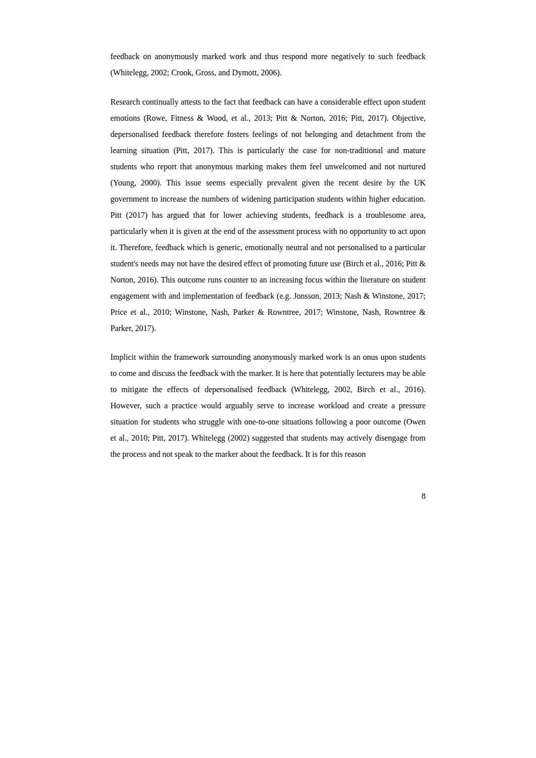feedback on anonymously marked work and thus respond more negatively to such feedback (Whitelegg, 2002; Crook, Gross, and Dymott, 2006).
Research continually attests to the fact that feedback can have a considerable effect upon student emotions (Rowe, Fitness & Wood, et al., 2013; Pitt & Norton, 2016; Pitt, 2017). Objective, depersonalised feedback therefore fosters feelings of not belonging and detachment from the learning situation (Pitt, 2017). This is particularly the case for non-traditional and mature students who report that anonymous marking makes them feel unwelcomed and not nurtured (Young, 2000). This issue seems especially prevalent given the recent desire by the UK government to increase the numbers of widening participation students within higher education. Pitt (2017) has argued that for lower achieving students, feedback is a troublesome area, particularly when it is given at the end of the assessment process with no opportunity to act upon it. Therefore, feedback which is generic, emotionally neutral and not personalised to a particular student's needs may not have the desired effect of promoting future use (Birch et al., 2016; Pitt & Norton, 2016). This outcome runs counter to an increasing focus within the literature on student engagement with and implementation of feedback (e.g. Jonsson, 2013; Nash & Winstone, 2017; Price et al., 2010; Winstone, Nash, Parker & Rowntree, 2017; Winstone, Nash, Rowntree & Parker, 2017).
Implicit within the framework surrounding anonymously marked work is an onus upon students to come and discuss the feedback with the marker. It is here that potentially lecturers may be able to mitigate the effects of depersonalised feedback (Whitelegg, 2002, Birch et al., 2016). However, such a practice would arguably serve to increase workload and create a pressure situation for students who struggle with one-to-one situations following a poor outcome (Owen et al., 2010; Pitt, 2017). Whitelegg (2002) suggested that students may actively disengage from the process and not speak to the marker about the feedback. It is for this reason
8